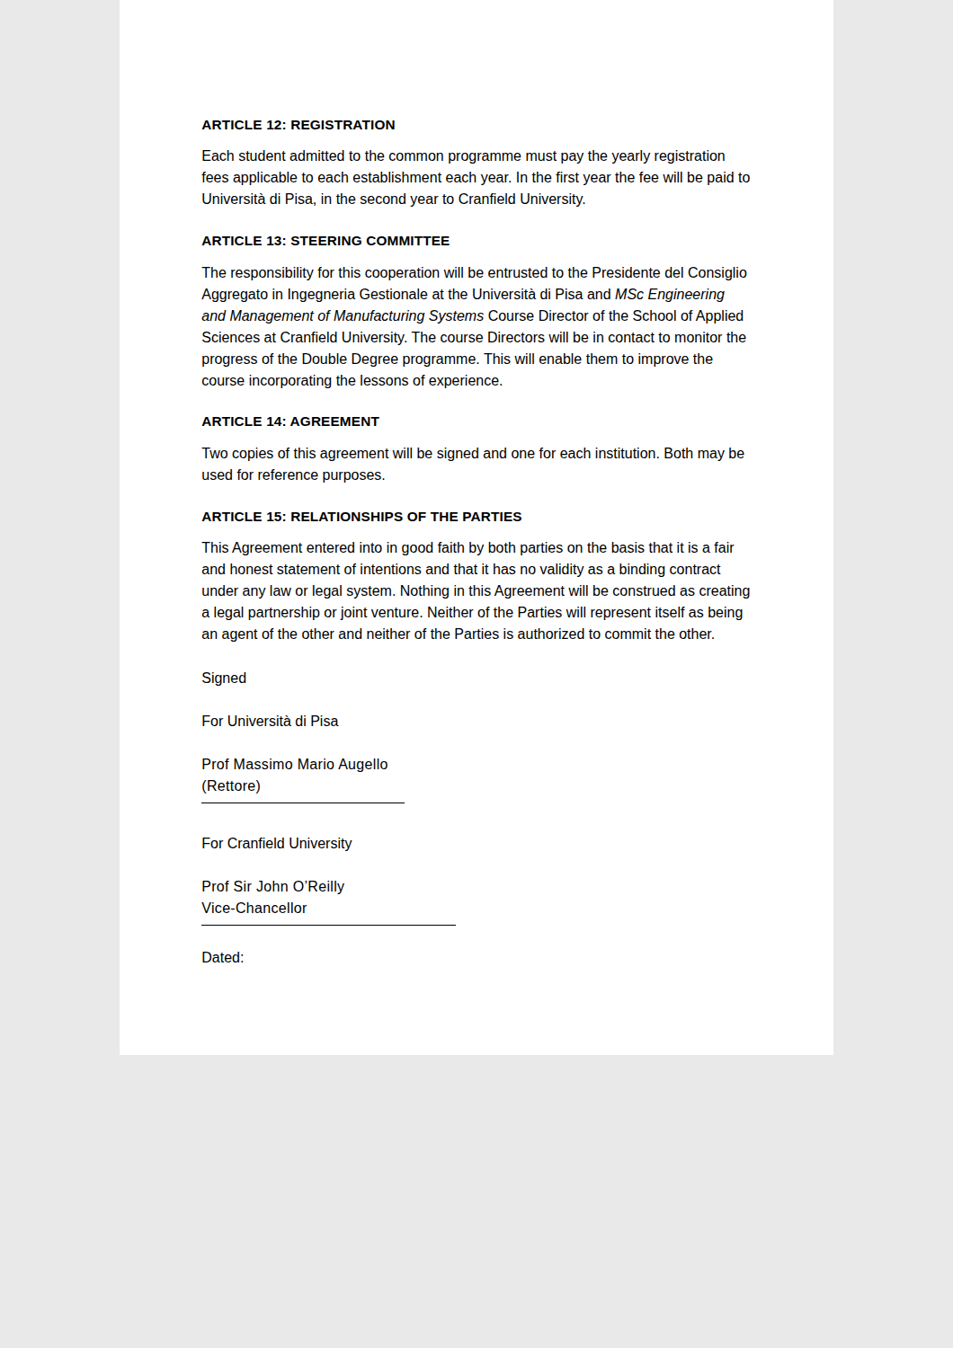ARTICLE 12: REGISTRATION
Each student admitted to the common programme must pay the yearly registration fees applicable to each establishment each year. In the first year the fee will be paid to Università di Pisa, in the second year to Cranfield University.
ARTICLE 13: STEERING COMMITTEE
The responsibility for this cooperation will be entrusted to the Presidente del Consiglio Aggregato in Ingegneria Gestionale at the Università di Pisa and MSc Engineering and Management of Manufacturing Systems Course Director of the School of Applied Sciences at Cranfield University. The course Directors will be in contact to monitor the progress of the Double Degree programme. This will enable them to improve the course incorporating the lessons of experience.
ARTICLE 14: AGREEMENT
Two copies of this agreement will be signed and one for each institution. Both may be used for reference purposes.
ARTICLE 15: RELATIONSHIPS OF THE PARTIES
This Agreement entered into in good faith by both parties on the basis that it is a fair and honest statement of intentions and that it has no validity as a binding contract under any law or legal system. Nothing in this Agreement will be construed as creating a legal partnership or joint venture. Neither of the Parties will represent itself as being an agent of the other and neither of the Parties is authorized to commit the other.
Signed
For Università di Pisa
Prof Massimo Mario Augello
(Rettore)
For Cranfield University
Prof Sir John O’Reilly
Vice-Chancellor
Dated: